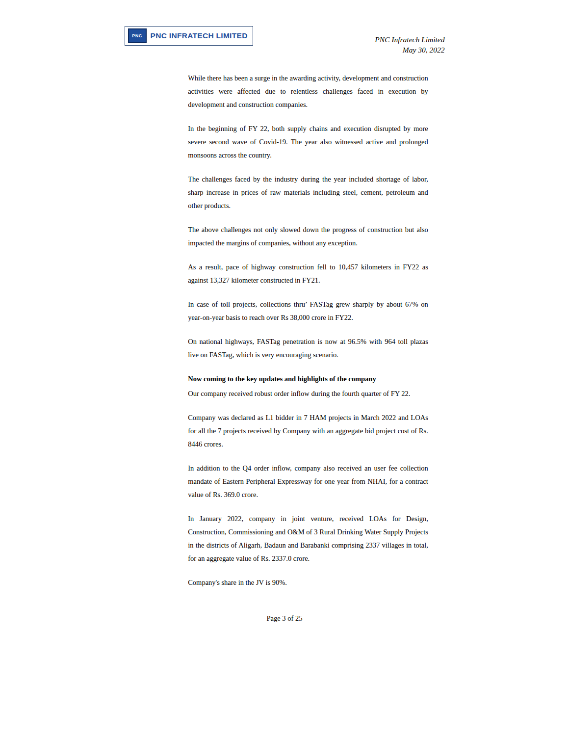PNC
PNC INFRATECH LIMITED
PNC Infratech Limited
May 30, 2022
While there has been a surge in the awarding activity, development and construction activities were affected due to relentless challenges faced in execution by development and construction companies.
In the beginning of FY 22, both supply chains and execution disrupted by more severe second wave of Covid-19. The year also witnessed active and prolonged monsoons across the country.
The challenges faced by the industry during the year included shortage of labor, sharp increase in prices of raw materials including steel, cement, petroleum and other products.
The above challenges not only slowed down the progress of construction but also impacted the margins of companies, without any exception.
As a result, pace of highway construction fell to 10,457 kilometers in FY22 as against 13,327 kilometer constructed in FY21.
In case of toll projects, collections thru’ FASTag grew sharply by about 67% on year-on-year basis to reach over Rs 38,000 crore in FY22.
On national highways, FASTag penetration is now at 96.5% with 964 toll plazas live on FASTag, which is very encouraging scenario.
Now coming to the key updates and highlights of the company
Our company received robust order inflow during the fourth quarter of FY 22.
Company was declared as L1 bidder in 7 HAM projects in March 2022 and LOAs for all the 7 projects received by Company with an aggregate bid project cost of Rs. 8446 crores.
In addition to the Q4 order inflow, company also received an user fee collection mandate of Eastern Peripheral Expressway for one year from NHAI, for a contract value of Rs. 369.0 crore.
In January 2022, company in joint venture, received LOAs for Design, Construction, Commissioning and O&M of 3 Rural Drinking Water Supply Projects in the districts of Aligarh, Badaun and Barabanki comprising 2337 villages in total, for an aggregate value of Rs. 2337.0 crore.
Company's share in the JV is 90%.
Page 3 of 25